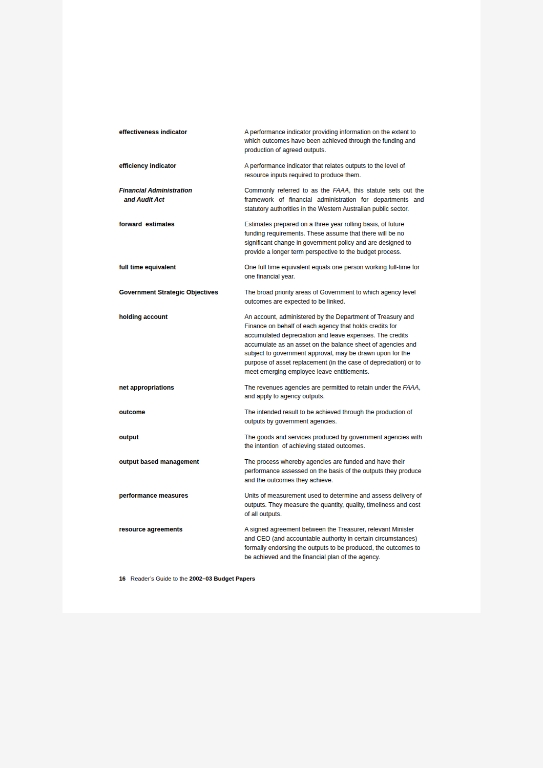effectiveness indicator
A performance indicator providing information on the extent to which outcomes have been achieved through the funding and production of agreed outputs.
efficiency indicator
A performance indicator that relates outputs to the level of resource inputs required to produce them.
Financial Administration and Audit Act
Commonly referred to as the FAAA, this statute sets out the framework of financial administration for departments and statutory authorities in the Western Australian public sector.
forward estimates
Estimates prepared on a three year rolling basis, of future funding requirements. These assume that there will be no significant change in government policy and are designed to provide a longer term perspective to the budget process.
full time equivalent
One full time equivalent equals one person working full-time for one financial year.
Government Strategic Objectives
The broad priority areas of Government to which agency level outcomes are expected to be linked.
holding account
An account, administered by the Department of Treasury and Finance on behalf of each agency that holds credits for accumulated depreciation and leave expenses. The credits accumulate as an asset on the balance sheet of agencies and subject to government approval, may be drawn upon for the purpose of asset replacement (in the case of depreciation) or to meet emerging employee leave entitlements.
net appropriations
The revenues agencies are permitted to retain under the FAAA, and apply to agency outputs.
outcome
The intended result to be achieved through the production of outputs by government agencies.
output
The goods and services produced by government agencies with the intention of achieving stated outcomes.
output based management
The process whereby agencies are funded and have their performance assessed on the basis of the outputs they produce and the outcomes they achieve.
performance measures
Units of measurement used to determine and assess delivery of outputs. They measure the quantity, quality, timeliness and cost of all outputs.
resource agreements
A signed agreement between the Treasurer, relevant Minister and CEO (and accountable authority in certain circumstances) formally endorsing the outputs to be produced, the outcomes to be achieved and the financial plan of the agency.
16 Reader’s Guide to the 2002–03 Budget Papers